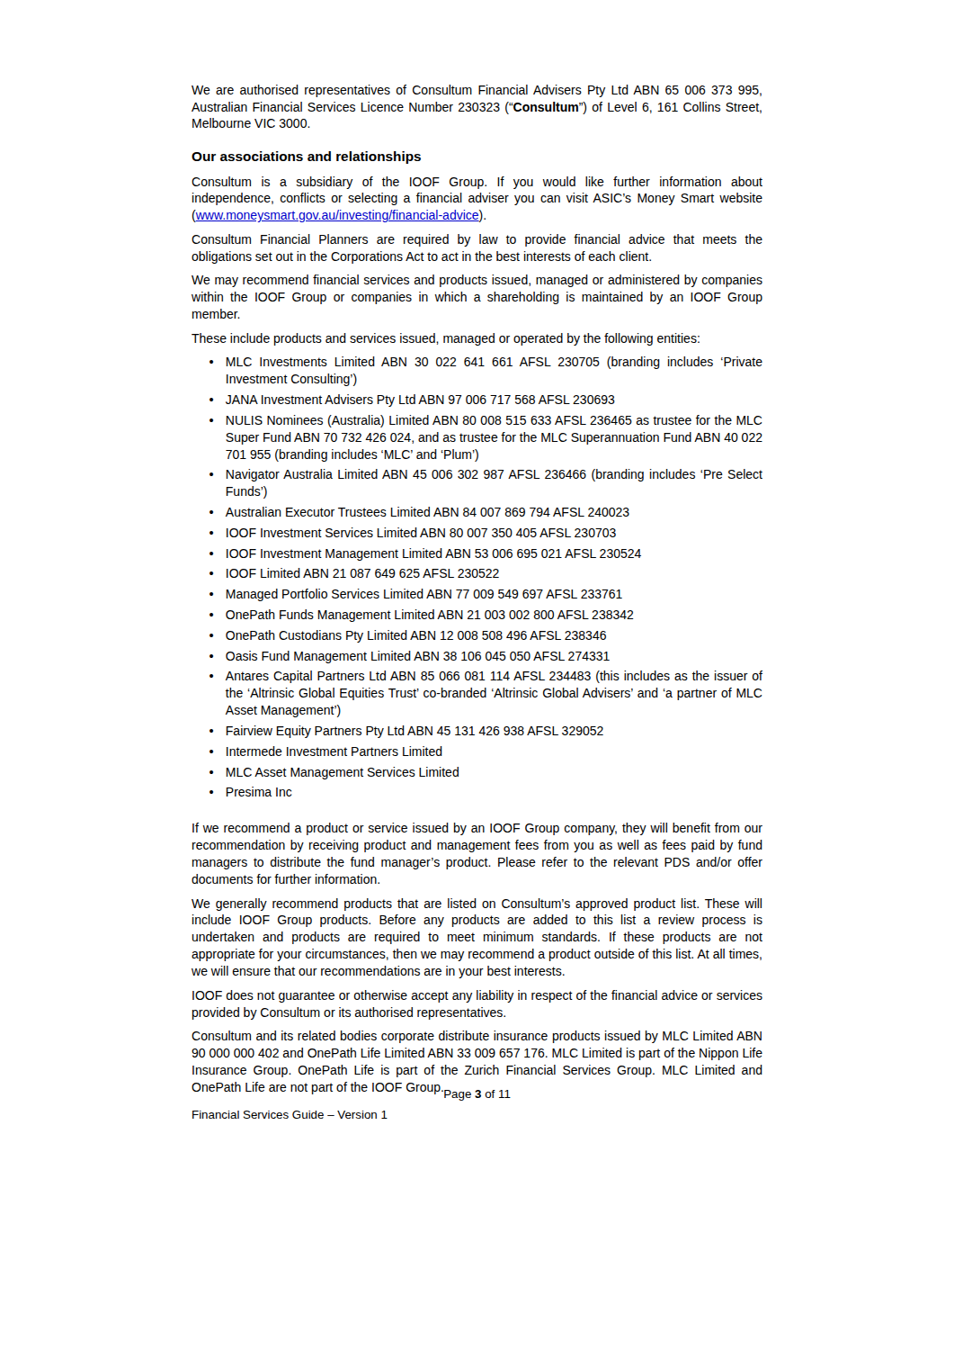We are authorised representatives of Consultum Financial Advisers Pty Ltd ABN 65 006 373 995, Australian Financial Services Licence Number 230323 (“Consultum”) of Level 6, 161 Collins Street, Melbourne VIC 3000.
Our associations and relationships
Consultum is a subsidiary of the IOOF Group. If you would like further information about independence, conflicts or selecting a financial adviser you can visit ASIC’s Money Smart website (www.moneysmart.gov.au/investing/financial-advice).
Consultum Financial Planners are required by law to provide financial advice that meets the obligations set out in the Corporations Act to act in the best interests of each client.
We may recommend financial services and products issued, managed or administered by companies within the IOOF Group or companies in which a shareholding is maintained by an IOOF Group member.
These include products and services issued, managed or operated by the following entities:
MLC Investments Limited ABN 30 022 641 661 AFSL 230705 (branding includes ‘Private Investment Consulting’)
JANA Investment Advisers Pty Ltd ABN 97 006 717 568 AFSL 230693
NULIS Nominees (Australia) Limited ABN 80 008 515 633 AFSL 236465 as trustee for the MLC Super Fund ABN 70 732 426 024, and as trustee for the MLC Superannuation Fund ABN 40 022 701 955 (branding includes ‘MLC’ and ‘Plum’)
Navigator Australia Limited ABN 45 006 302 987 AFSL 236466 (branding includes ‘Pre Select Funds’)
Australian Executor Trustees Limited ABN 84 007 869 794 AFSL 240023
IOOF Investment Services Limited ABN 80 007 350 405 AFSL 230703
IOOF Investment Management Limited ABN 53 006 695 021 AFSL 230524
IOOF Limited ABN 21 087 649 625 AFSL 230522
Managed Portfolio Services Limited ABN 77 009 549 697 AFSL 233761
OnePath Funds Management Limited ABN 21 003 002 800 AFSL 238342
OnePath Custodians Pty Limited ABN 12 008 508 496 AFSL 238346
Oasis Fund Management Limited ABN 38 106 045 050 AFSL 274331
Antares Capital Partners Ltd ABN 85 066 081 114 AFSL 234483 (this includes as the issuer of the ‘Altrinsic Global Equities Trust’ co-branded ‘Altrinsic Global Advisers’ and ‘a partner of MLC Asset Management’)
Fairview Equity Partners Pty Ltd ABN 45 131 426 938 AFSL 329052
Intermede Investment Partners Limited
MLC Asset Management Services Limited
Presima Inc
If we recommend a product or service issued by an IOOF Group company, they will benefit from our recommendation by receiving product and management fees from you as well as fees paid by fund managers to distribute the fund manager’s product. Please refer to the relevant PDS and/or offer documents for further information.
We generally recommend products that are listed on Consultum’s approved product list. These will include IOOF Group products. Before any products are added to this list a review process is undertaken and products are required to meet minimum standards. If these products are not appropriate for your circumstances, then we may recommend a product outside of this list. At all times, we will ensure that our recommendations are in your best interests.
IOOF does not guarantee or otherwise accept any liability in respect of the financial advice or services provided by Consultum or its authorised representatives.
Consultum and its related bodies corporate distribute insurance products issued by MLC Limited ABN 90 000 000 402 and OnePath Life Limited ABN 33 009 657 176. MLC Limited is part of the Nippon Life Insurance Group. OnePath Life is part of the Zurich Financial Services Group. MLC Limited and OnePath Life are not part of the IOOF Group.
Page 3 of 11
Financial Services Guide – Version 1